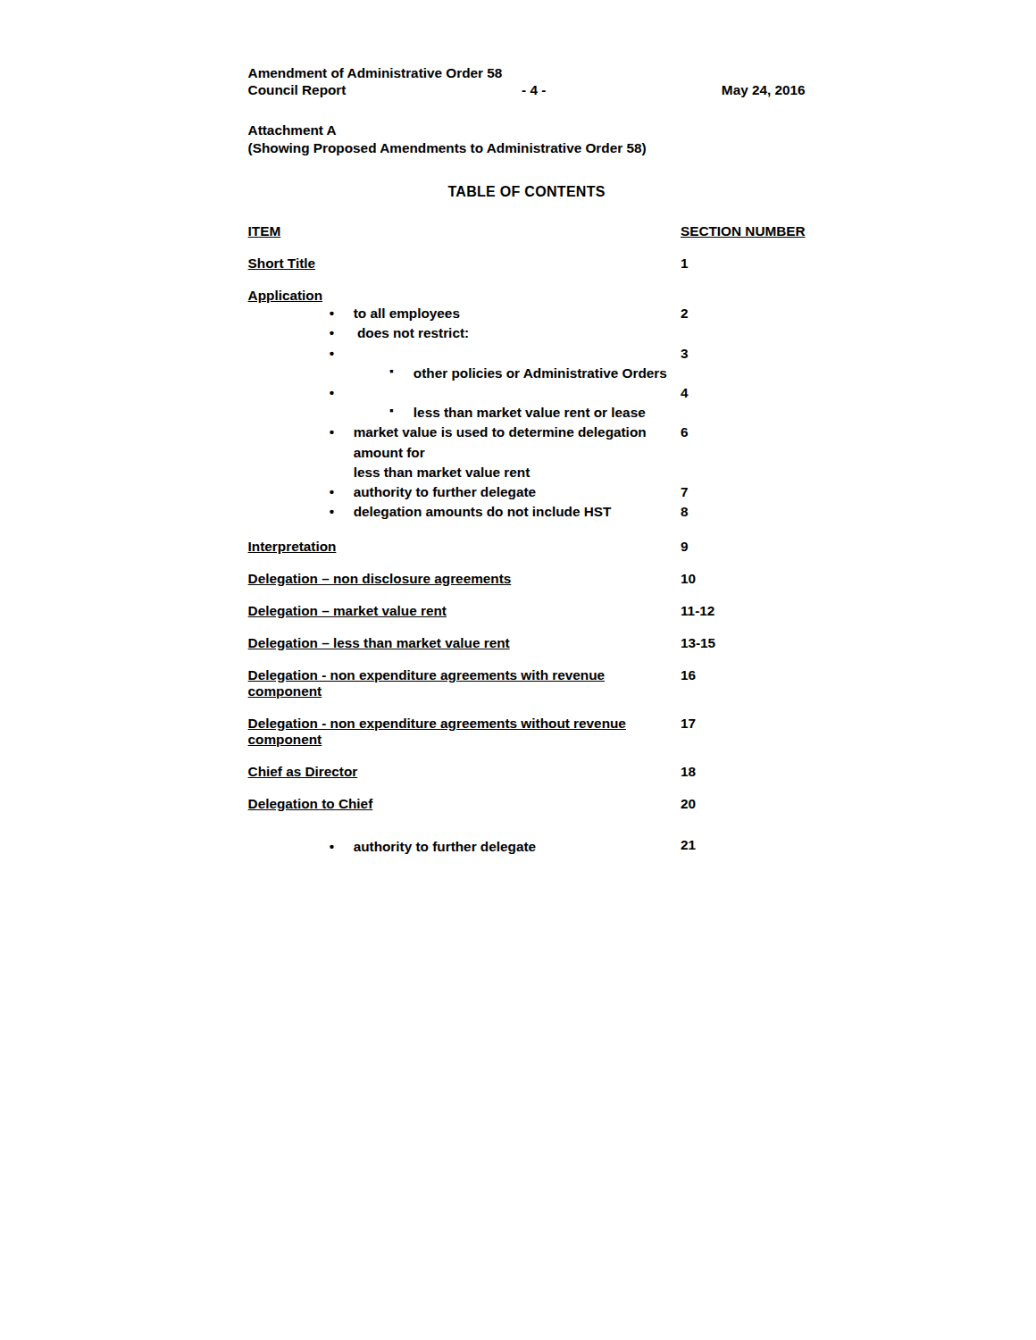Amendment of Administrative Order 58
Council Report
- 4 -
May 24, 2016
Attachment A
(Showing Proposed Amendments to Administrative Order 58)
TABLE OF CONTENTS
| ITEM | SECTION NUMBER |
| Short Title | 1 |
| Application | |
| to all employees | 2 |
| does not restrict: | |
| • other policies or Administrative Orders | 3 |
| • less than market value rent or lease | 4 |
| market value is used to determine delegation amount for | 6 |
| less than market value rent | |
| authority to further delegate | 7 |
| delegation amounts do not include HST | 8 |
| Interpretation | 9 |
| Delegation – non disclosure agreements | 10 |
| Delegation – market value rent | 11-12 |
| Delegation – less than market value rent | 13-15 |
| Delegation - non expenditure agreements with revenue component | 16 |
| Delegation - non expenditure agreements without revenue component | 17 |
| Chief as Director | 18 |
| Delegation to Chief | 20 |
| authority to further delegate | 21 |